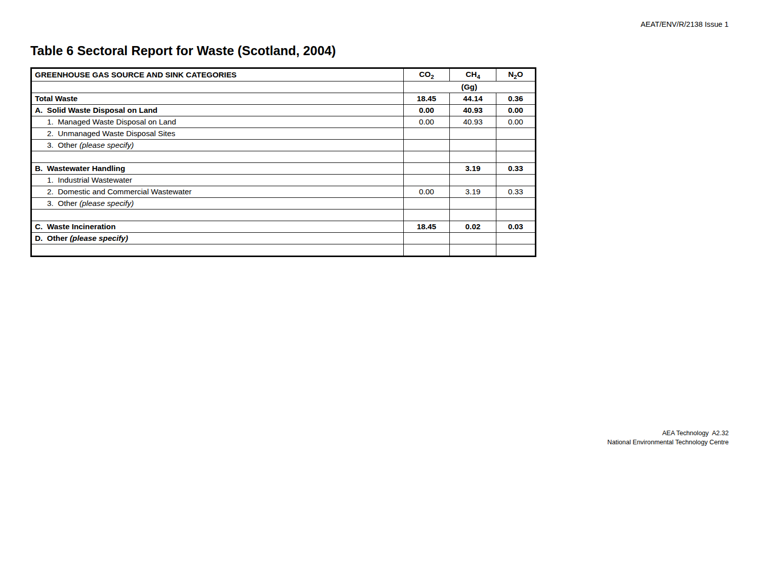AEAT/ENV/R/2138 Issue 1
Table 6 Sectoral Report for Waste (Scotland, 2004)
| GREENHOUSE GAS SOURCE AND SINK CATEGORIES | CO 2 | CH 4 | N 2 O |
| --- | --- | --- | --- |
| | (Gg) |
| Total Waste | 18.45 | 44.14 | 0.36 |
| A. Solid Waste Disposal on Land | 0.00 | 40.93 | 0.00 |
| 1. Managed Waste Disposal on Land | 0.00 | 40.93 | 0.00 |
| 2. Unmanaged Waste Disposal Sites | | | |
| 3. Other (please specify) | | | |
| B. Wastewater Handling | | 3.19 | 0.33 |
| 1. Industrial Wastewater | | | |
| 2. Domestic and Commercial Wastewater | 0.00 | 3.19 | 0.33 |
| 3. Other (please specify) | | | |
| C. Waste Incineration | 18.45 | 0.02 | 0.03 |
| D. Other (please specify) | | | |
AEA Technology A2.32
National Environmental Technology Centre